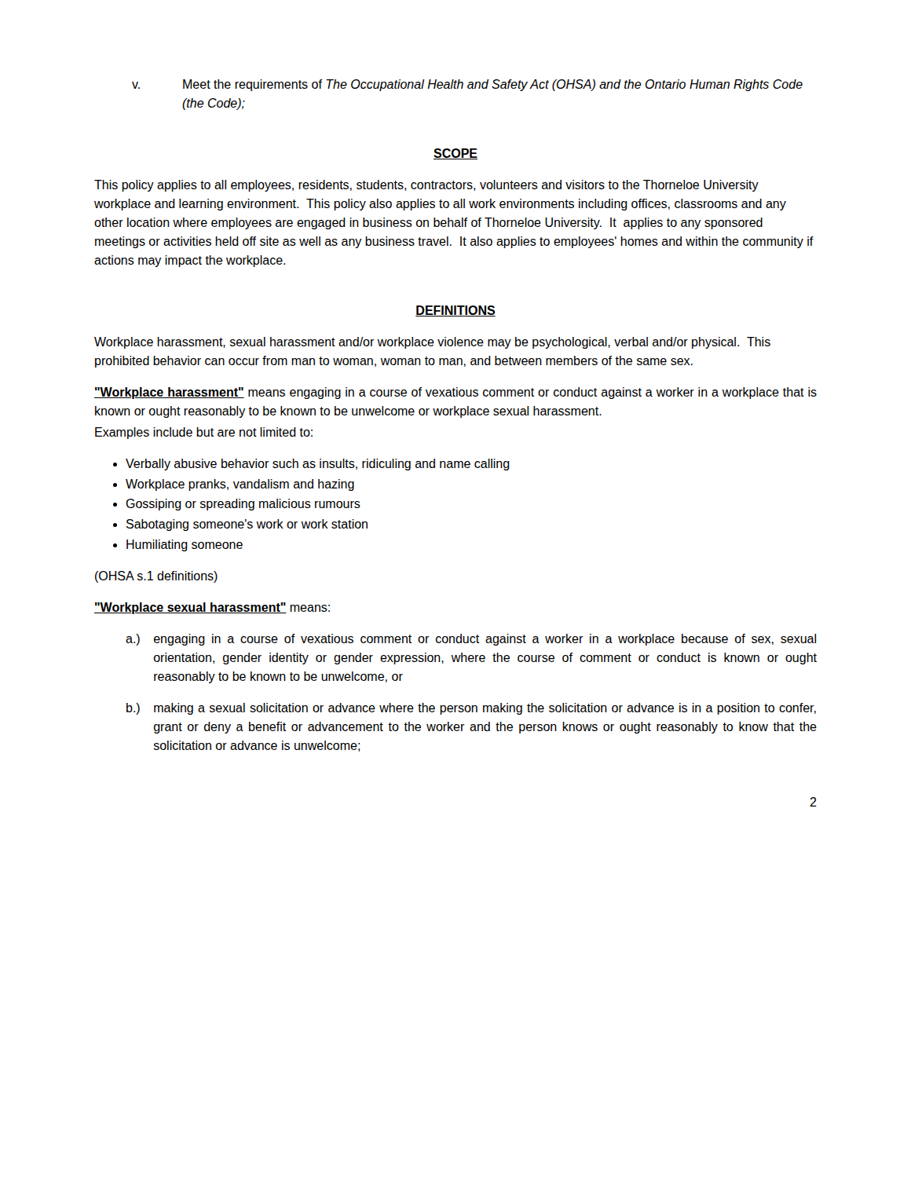v.
Meet the requirements of The Occupational Health and Safety Act (OHSA) and the Ontario Human Rights Code (the Code);
SCOPE
This policy applies to all employees, residents, students, contractors, volunteers and visitors to the Thorneloe University workplace and learning environment. This policy also applies to all work environments including offices, classrooms and any other location where employees are engaged in business on behalf of Thorneloe University. It applies to any sponsored meetings or activities held off site as well as any business travel. It also applies to employees' homes and within the community if actions may impact the workplace.
DEFINITIONS
Workplace harassment, sexual harassment and/or workplace violence may be psychological, verbal and/or physical. This prohibited behavior can occur from man to woman, woman to man, and between members of the same sex.
"Workplace harassment" means engaging in a course of vexatious comment or conduct against a worker in a workplace that is known or ought reasonably to be known to be unwelcome or workplace sexual harassment.
Examples include but are not limited to:
Verbally abusive behavior such as insults, ridiculing and name calling
Workplace pranks, vandalism and hazing
Gossiping or spreading malicious rumours
Sabotaging someone's work or work station
Humiliating someone
(OHSA s.1 definitions)
"Workplace sexual harassment" means:
a.) engaging in a course of vexatious comment or conduct against a worker in a workplace because of sex, sexual orientation, gender identity or gender expression, where the course of comment or conduct is known or ought reasonably to be known to be unwelcome, or
b.) making a sexual solicitation or advance where the person making the solicitation or advance is in a position to confer, grant or deny a benefit or advancement to the worker and the person knows or ought reasonably to know that the solicitation or advance is unwelcome;
2